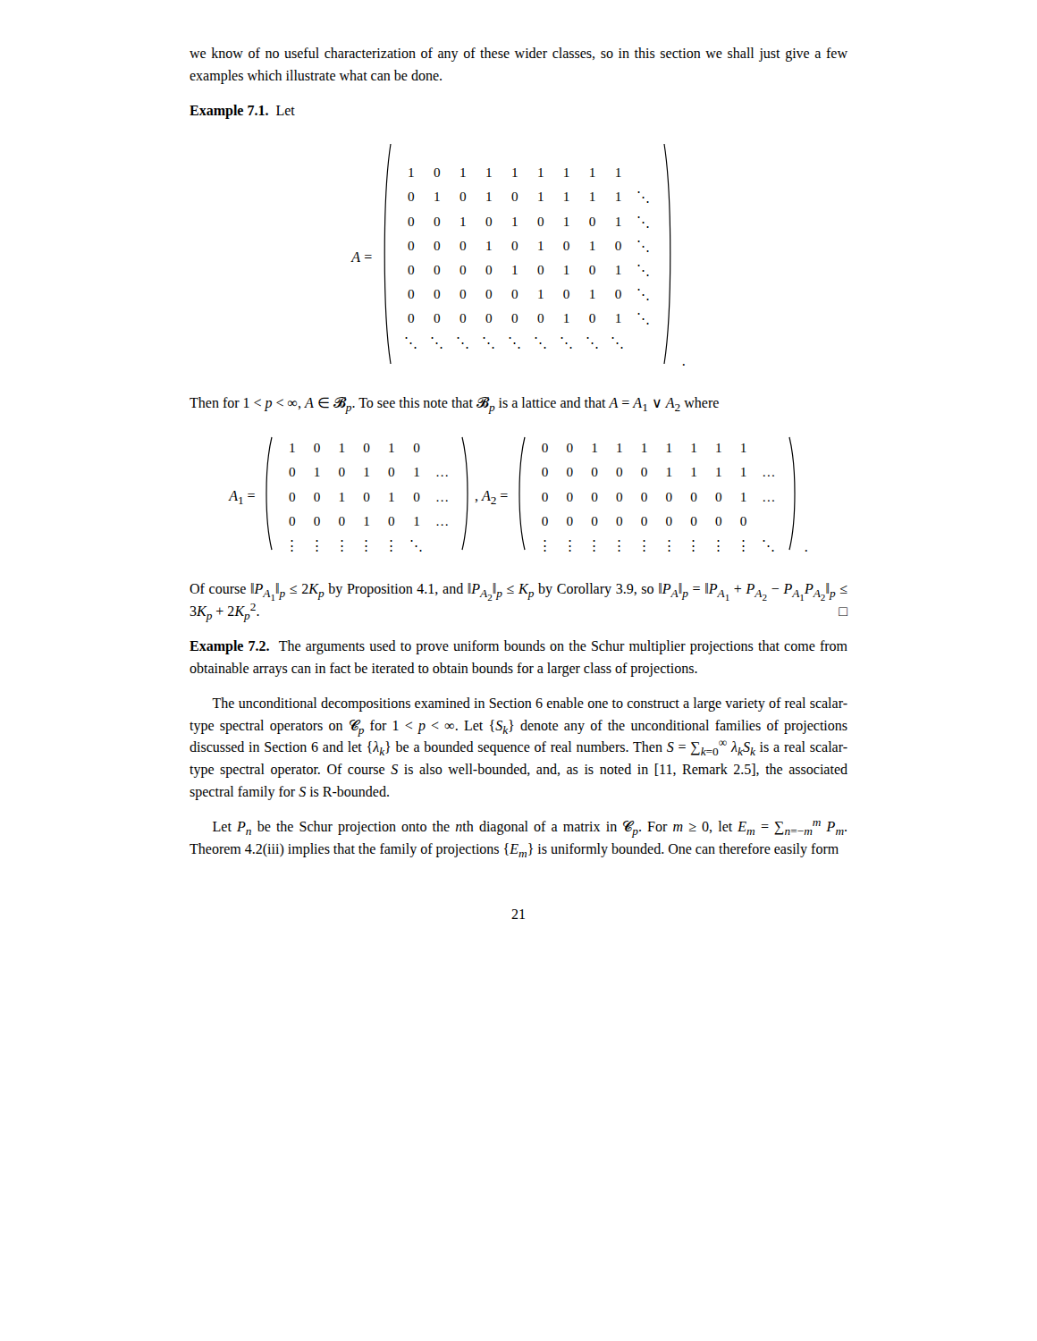we know of no useful characterization of any of these wider classes, so in this section we shall just give a few examples which illustrate what can be done.
Example 7.1. Let
A =
| 1 | 0 | 1 | 1 | 1 | 1 | 1 | 1 | 1 | |
| 0 | 1 | 0 | 1 | 0 | 1 | 1 | 1 | 1 | ⋱ |
| 0 | 0 | 1 | 0 | 1 | 0 | 1 | 0 | 1 | ⋱ |
| 0 | 0 | 0 | 1 | 0 | 1 | 0 | 1 | 0 | ⋱ |
| 0 | 0 | 0 | 0 | 1 | 0 | 1 | 0 | 1 | ⋱ |
| 0 | 0 | 0 | 0 | 0 | 1 | 0 | 1 | 0 | ⋱ |
| 0 | 0 | 0 | 0 | 0 | 0 | 1 | 0 | 1 | ⋱ |
| ⋱ | ⋱ | ⋱ | ⋱ | ⋱ | ⋱ | ⋱ | ⋱ | ⋱ | |
.
Then for 1 < p < ∞, A ∈ 𝓑p. To see this note that 𝓑p is a lattice and that A = A1 ∨ A2 where
A1 =
| 1 | 0 | 1 | 0 | 1 | 0 | |
| 0 | 1 | 0 | 1 | 0 | 1 | … |
| 0 | 0 | 1 | 0 | 1 | 0 | … |
| 0 | 0 | 0 | 1 | 0 | 1 | … |
| ⋮ | ⋮ | ⋮ | ⋮ | ⋮ | ⋱ | |
, A2 =
| 0 | 0 | 1 | 1 | 1 | 1 | 1 | 1 | 1 | |
| 0 | 0 | 0 | 0 | 0 | 1 | 1 | 1 | 1 | … |
| 0 | 0 | 0 | 0 | 0 | 0 | 0 | 0 | 1 | … |
| 0 | 0 | 0 | 0 | 0 | 0 | 0 | 0 | 0 | |
| ⋮ | ⋮ | ⋮ | ⋮ | ⋮ | ⋮ | ⋮ | ⋮ | ⋮ | ⋱ |
.
Of course ‖PA1‖p ≤ 2Kp by Proposition 4.1, and ‖PA2‖p ≤ Kp by Corollary 3.9, so ‖PA‖p = ‖PA1 + PA2 − PA1PA2‖p ≤ 3Kp + 2Kp2. □
Example 7.2. The arguments used to prove uniform bounds on the Schur multiplier projections that come from obtainable arrays can in fact be iterated to obtain bounds for a larger class of projections.
The unconditional decompositions examined in Section 6 enable one to construct a large variety of real scalar-type spectral operators on 𝓒p for 1 < p < ∞. Let {Sk} denote any of the unconditional families of projections discussed in Section 6 and let {λk} be a bounded sequence of real numbers. Then S = ∑k=0∞ λkSk is a real scalar-type spectral operator. Of course S is also well-bounded, and, as is noted in [11, Remark 2.5], the associated spectral family for S is R-bounded.
Let Pn be the Schur projection onto the nth diagonal of a matrix in 𝓒p. For m ≥ 0, let Em = ∑n=−mm Pm. Theorem 4.2(iii) implies that the family of projections {Em} is uniformly bounded. One can therefore easily form
21